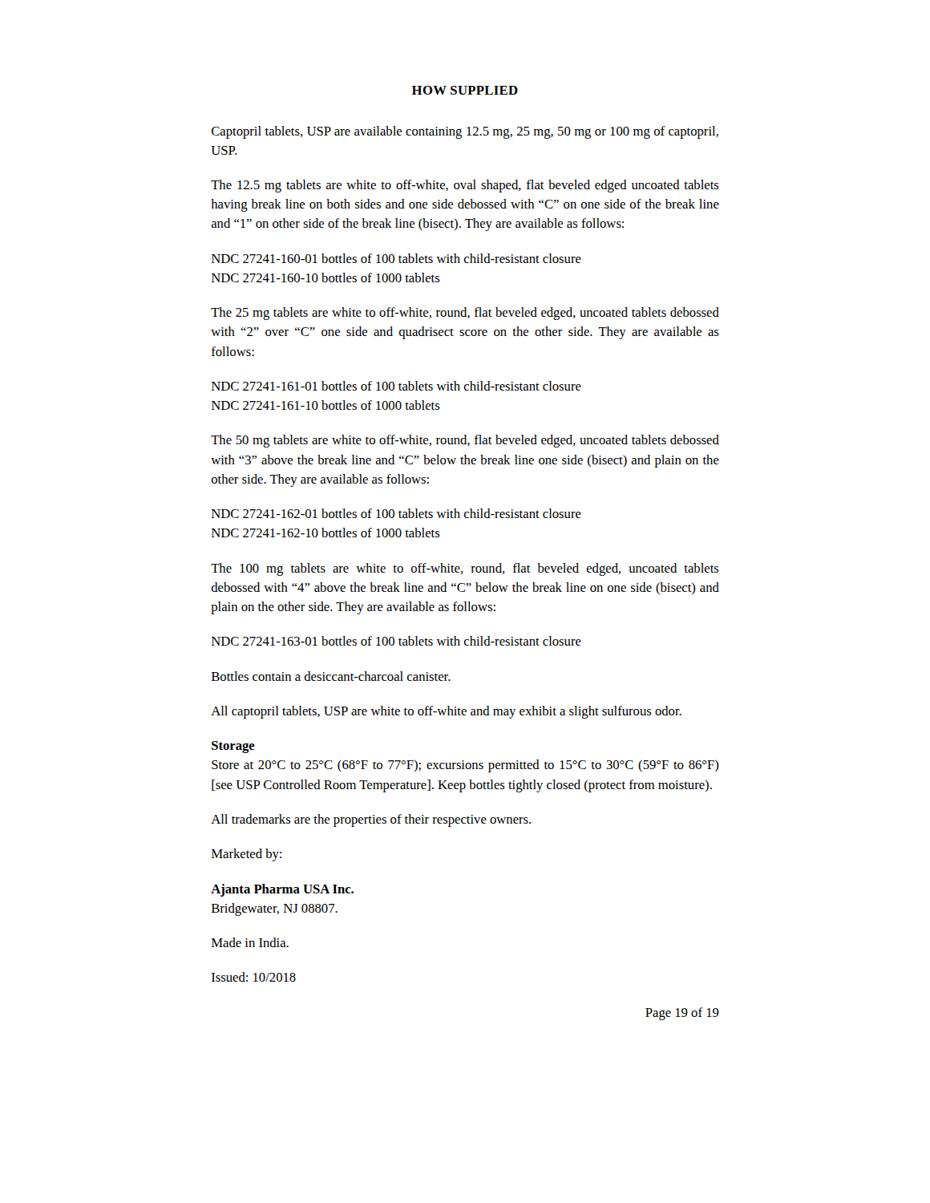HOW SUPPLIED
Captopril tablets, USP are available containing 12.5 mg, 25 mg, 50 mg or 100 mg of captopril, USP.
The 12.5 mg tablets are white to off-white, oval shaped, flat beveled edged uncoated tablets having break line on both sides and one side debossed with “C” on one side of the break line and “1” on other side of the break line (bisect). They are available as follows:
NDC 27241-160-01 bottles of 100 tablets with child-resistant closure
NDC 27241-160-10 bottles of 1000 tablets
The 25 mg tablets are white to off-white, round, flat beveled edged, uncoated tablets debossed with “2” over “C” one side and quadrisect score on the other side. They are available as follows:
NDC 27241-161-01 bottles of 100 tablets with child-resistant closure
NDC 27241-161-10 bottles of 1000 tablets
The 50 mg tablets are white to off-white, round, flat beveled edged, uncoated tablets debossed with “3” above the break line and “C” below the break line one side (bisect) and plain on the other side. They are available as follows:
NDC 27241-162-01 bottles of 100 tablets with child-resistant closure
NDC 27241-162-10 bottles of 1000 tablets
The 100 mg tablets are white to off-white, round, flat beveled edged, uncoated tablets debossed with “4” above the break line and “C” below the break line on one side (bisect) and plain on the other side. They are available as follows:
NDC 27241-163-01 bottles of 100 tablets with child-resistant closure
Bottles contain a desiccant-charcoal canister.
All captopril tablets, USP are white to off-white and may exhibit a slight sulfurous odor.
Storage
Store at 20°C to 25°C (68°F to 77°F); excursions permitted to 15°C to 30°C (59°F to 86°F) [see USP Controlled Room Temperature]. Keep bottles tightly closed (protect from moisture).
All trademarks are the properties of their respective owners.
Marketed by:
Ajanta Pharma USA Inc.
Bridgewater, NJ 08807.
Made in India.
Issued: 10/2018
Page 19 of 19